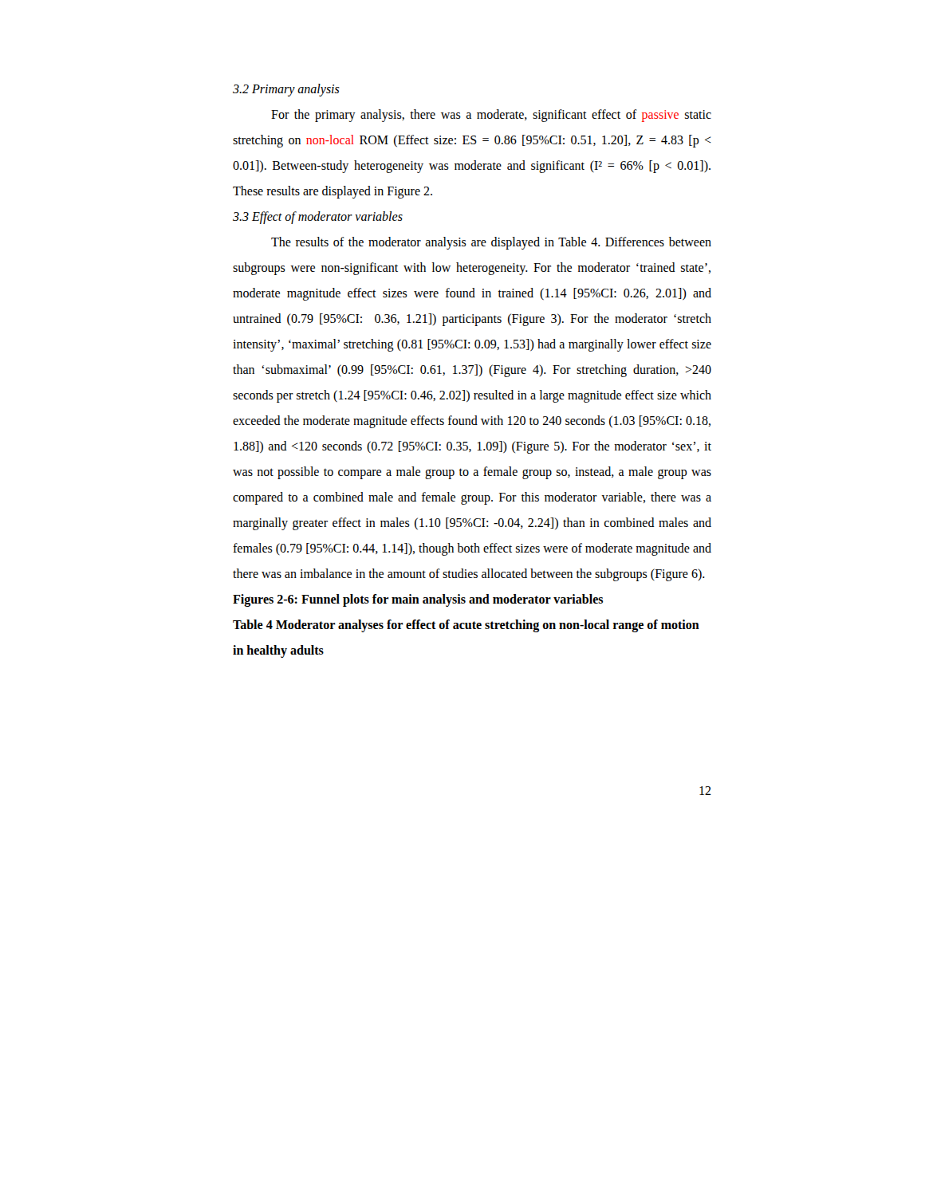3.2 Primary analysis
For the primary analysis, there was a moderate, significant effect of passive static stretching on non-local ROM (Effect size: ES = 0.86 [95%CI: 0.51, 1.20], Z = 4.83 [p < 0.01]). Between-study heterogeneity was moderate and significant (I² = 66% [p < 0.01]). These results are displayed in Figure 2.
3.3 Effect of moderator variables
The results of the moderator analysis are displayed in Table 4. Differences between subgroups were non-significant with low heterogeneity. For the moderator ‘trained state’, moderate magnitude effect sizes were found in trained (1.14 [95%CI: 0.26, 2.01]) and untrained (0.79 [95%CI: 0.36, 1.21]) participants (Figure 3). For the moderator ‘stretch intensity’, ‘maximal’ stretching (0.81 [95%CI: 0.09, 1.53]) had a marginally lower effect size than ‘submaximal’ (0.99 [95%CI: 0.61, 1.37]) (Figure 4). For stretching duration, >240 seconds per stretch (1.24 [95%CI: 0.46, 2.02]) resulted in a large magnitude effect size which exceeded the moderate magnitude effects found with 120 to 240 seconds (1.03 [95%CI: 0.18, 1.88]) and <120 seconds (0.72 [95%CI: 0.35, 1.09]) (Figure 5). For the moderator ‘sex’, it was not possible to compare a male group to a female group so, instead, a male group was compared to a combined male and female group. For this moderator variable, there was a marginally greater effect in males (1.10 [95%CI: -0.04, 2.24]) than in combined males and females (0.79 [95%CI: 0.44, 1.14]), though both effect sizes were of moderate magnitude and there was an imbalance in the amount of studies allocated between the subgroups (Figure 6).
Figures 2-6: Funnel plots for main analysis and moderator variables
Table 4 Moderator analyses for effect of acute stretching on non-local range of motion in healthy adults
12